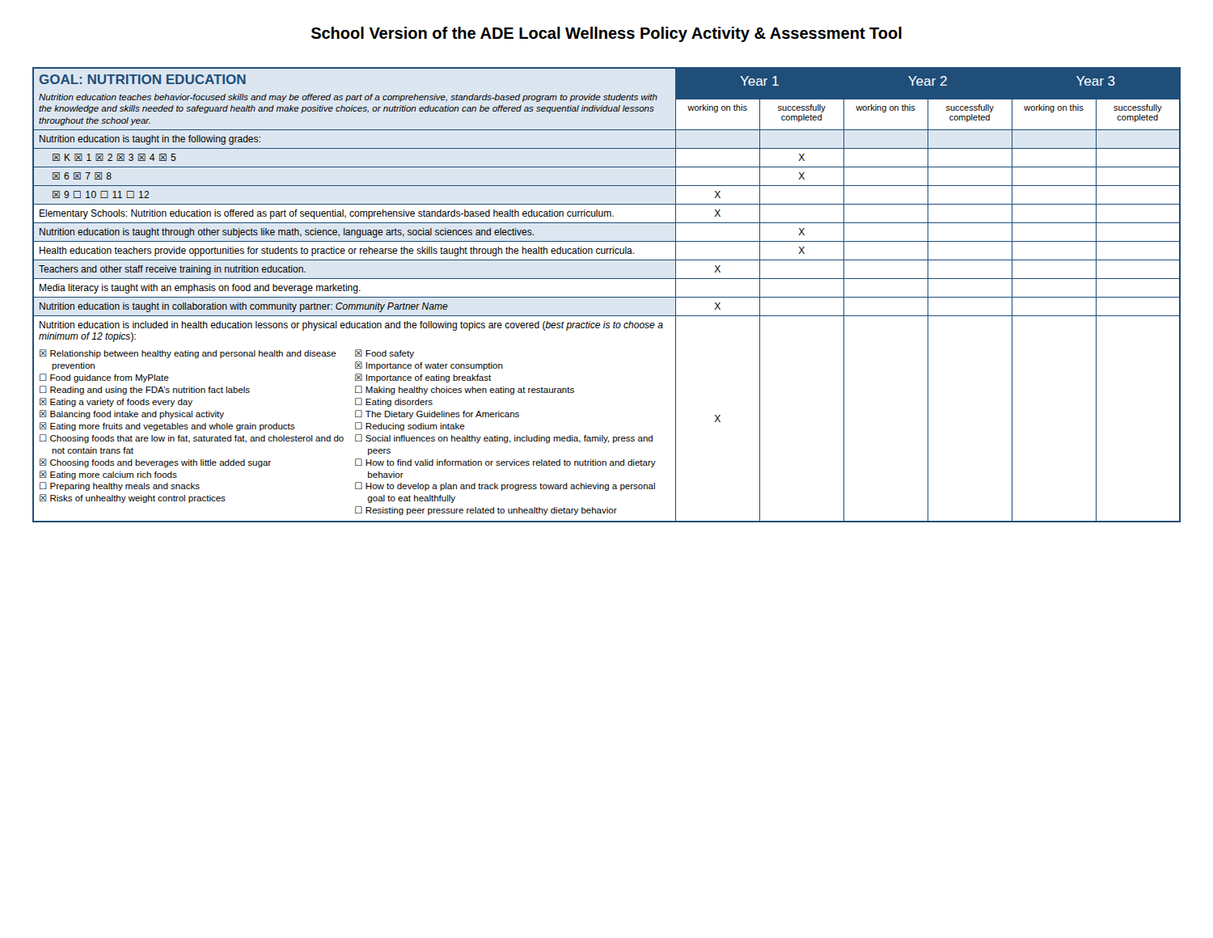School Version of the ADE Local Wellness Policy Activity & Assessment Tool
| GOAL: NUTRITION EDUCATION Nutrition education teaches behavior-focused skills and may be offered as part of a comprehensive, standards-based program to provide students with the knowledge and skills needed to safeguard health and make positive choices, or nutrition education can be offered as sequential individual lessons throughout the school year. | Year 1 | Year 2 | Year 3 |
| working on this | successfully completed | working on this | successfully completed | working on this | successfully completed |
| Nutrition education is taught in the following grades: | | | | | | |
| ☒ K ☒ 1 ☒ 2 ☒ 3 ☒ 4 ☒ 5 | | X | | | | |
| ☒ 6 ☒ 7 ☒ 8 | | X | | | | |
| ☒ 9 ☐ 10 ☐ 11 ☐ 12 | X | | | | | |
| Elementary Schools: Nutrition education is offered as part of sequential, comprehensive standards-based health education curriculum. | X | | | | | |
| Nutrition education is taught through other subjects like math, science, language arts, social sciences and electives. | | X | | | | |
| Health education teachers provide opportunities for students to practice or rehearse the skills taught through the health education curricula. | | X | | | | |
| Teachers and other staff receive training in nutrition education. | X | | | | | |
| Media literacy is taught with an emphasis on food and beverage marketing. | | | | | | |
| Nutrition education is taught in collaboration with community partner: Community Partner Name | X | | | | | |
| Nutrition education is included in health education lessons or physical education and the following topics are covered ( best practice is to choose a minimum of 12 topics ): / ☒ Relationship between healthy eating and personal health and disease prevention ☐ Food guidance from MyPlate ☐ Reading and using the FDA’s nutrition fact labels ☒ Eating a variety of foods every day ☒ Balancing food intake and physical activity ☒ Eating more fruits and vegetables and whole grain products ☐ Choosing foods that are low in fat, saturated fat, and cholesterol and do not contain trans fat ☒ Choosing foods and beverages with little added sugar ☒ Eating more calcium rich foods ☐ Preparing healthy meals and snacks ☒ Risks of unhealthy weight control practices / ☒ Food safety ☒ Importance of water consumption ☒ Importance of eating breakfast ☐ Making healthy choices when eating at restaurants ☐ Eating disorders ☐ The Dietary Guidelines for Americans ☐ Reducing sodium intake ☐ Social influences on healthy eating, including media, family, press and peers ☐ How to find valid information or services related to nutrition and dietary behavior ☐ How to develop a plan and track progress toward achieving a personal goal to eat healthfully ☐ Resisting peer pressure related to unhealthy dietary behavior / | X | | | | | |